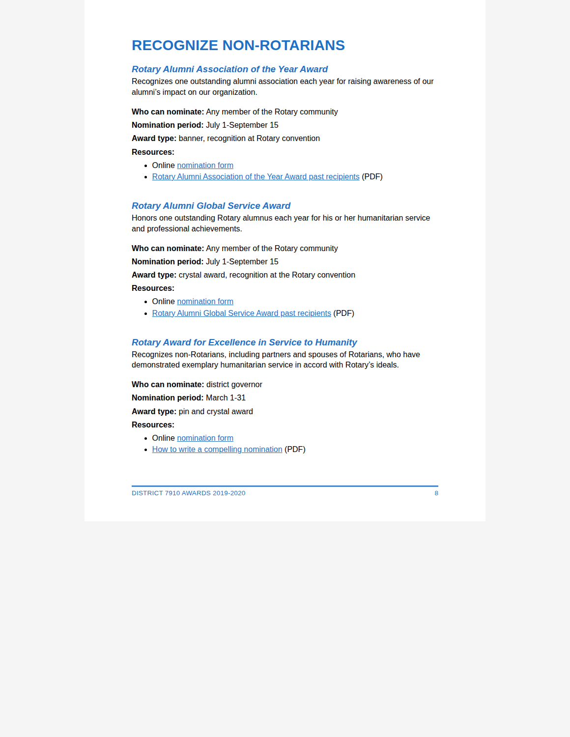RECOGNIZE NON-ROTARIANS
Rotary Alumni Association of the Year Award
Recognizes one outstanding alumni association each year for raising awareness of our alumni’s impact on our organization.
Who can nominate: Any member of the Rotary community
Nomination period: July 1-September 15
Award type: banner, recognition at Rotary convention
Resources:
Online nomination form
Rotary Alumni Association of the Year Award past recipients (PDF)
Rotary Alumni Global Service Award
Honors one outstanding Rotary alumnus each year for his or her humanitarian service and professional achievements.
Who can nominate: Any member of the Rotary community
Nomination period: July 1-September 15
Award type: crystal award, recognition at the Rotary convention
Resources:
Online nomination form
Rotary Alumni Global Service Award past recipients (PDF)
Rotary Award for Excellence in Service to Humanity
Recognizes non-Rotarians, including partners and spouses of Rotarians, who have demonstrated exemplary humanitarian service in accord with Rotary’s ideals.
Who can nominate: district governor
Nomination period: March 1-31
Award type: pin and crystal award
Resources:
Online nomination form
How to write a compelling nomination (PDF)
DISTRICT 7910 AWARDS 2019-2020 8